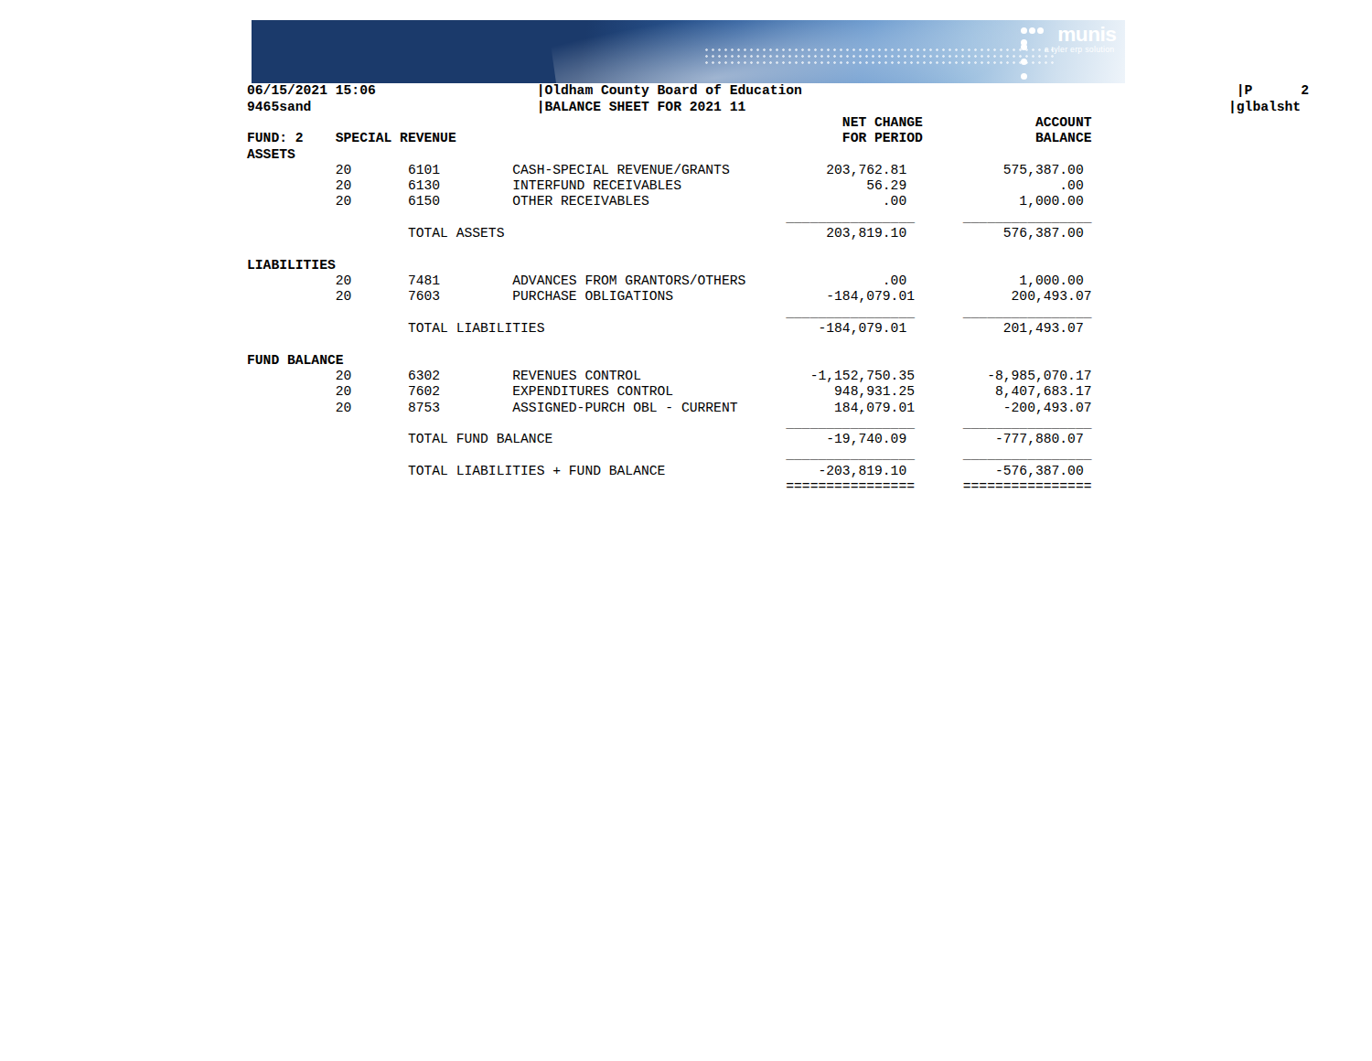munis
a tyler erp solution
06/15/2021 15:06                    |Oldham County Board of Education                                                      |P      2
9465sand                            |BALANCE SHEET FOR 2021 11                                                            |glbalsht
                                                                          NET CHANGE              ACCOUNT
FUND: 2    SPECIAL REVENUE                                                FOR PERIOD              BALANCE
ASSETS
           20       6101         CASH-SPECIAL REVENUE/GRANTS            203,762.81            575,387.00
           20       6130         INTERFUND RECEIVABLES                       56.29                   .00
           20       6150         OTHER RECEIVABLES                             .00              1,000.00
                                                                   ________________      ________________
                    TOTAL ASSETS                                        203,819.10            576,387.00

LIABILITIES
           20       7481         ADVANCES FROM GRANTORS/OTHERS                 .00              1,000.00
           20       7603         PURCHASE OBLIGATIONS                   -184,079.01            200,493.07
                                                                   ________________      ________________
                    TOTAL LIABILITIES                                  -184,079.01            201,493.07

FUND BALANCE
           20       6302         REVENUES CONTROL                     -1,152,750.35         -8,985,070.17
           20       7602         EXPENDITURES CONTROL                    948,931.25          8,407,683.17
           20       8753         ASSIGNED-PURCH OBL - CURRENT            184,079.01           -200,493.07
                                                                   ________________      ________________
                    TOTAL FUND BALANCE                                  -19,740.09           -777,880.07
                                                                   ________________      ________________
                    TOTAL LIABILITIES + FUND BALANCE                   -203,819.10           -576,387.00
                                                                   ================      ================